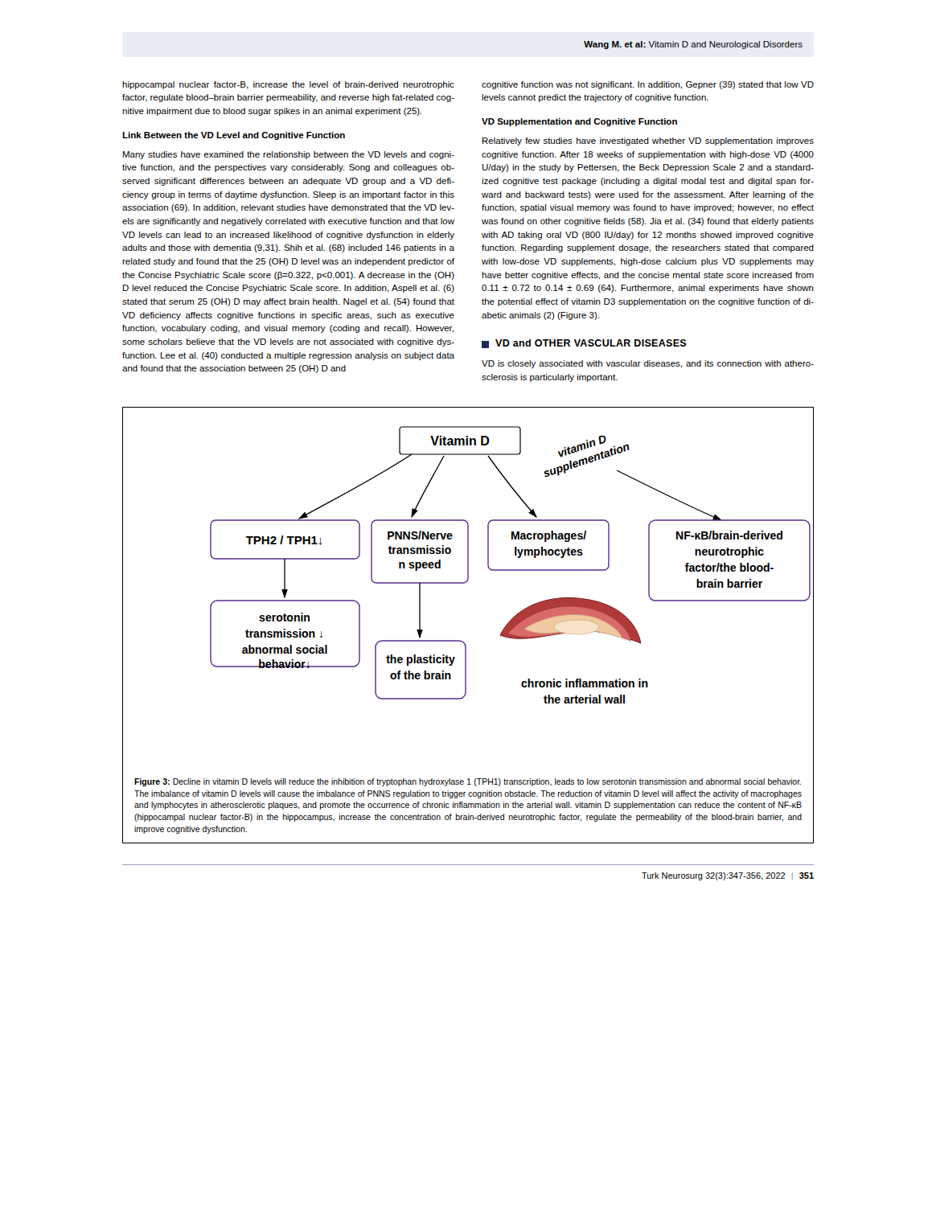Wang M. et al: Vitamin D and Neurological Disorders
hippocampal nuclear factor-B, increase the level of brain-derived neurotrophic factor, regulate blood–brain barrier permeability, and reverse high fat-related cognitive impairment due to blood sugar spikes in an animal experiment (25).
Link Between the VD Level and Cognitive Function
Many studies have examined the relationship between the VD levels and cognitive function, and the perspectives vary considerably. Song and colleagues observed significant differences between an adequate VD group and a VD deficiency group in terms of daytime dysfunction. Sleep is an important factor in this association (69). In addition, relevant studies have demonstrated that the VD levels are significantly and negatively correlated with executive function and that low VD levels can lead to an increased likelihood of cognitive dysfunction in elderly adults and those with dementia (9,31). Shih et al. (68) included 146 patients in a related study and found that the 25 (OH) D level was an independent predictor of the Concise Psychiatric Scale score (β=0.322, p<0.001). A decrease in the (OH) D level reduced the Concise Psychiatric Scale score. In addition, Aspell et al. (6) stated that serum 25 (OH) D may affect brain health. Nagel et al. (54) found that VD deficiency affects cognitive functions in specific areas, such as executive function, vocabulary coding, and visual memory (coding and recall). However, some scholars believe that the VD levels are not associated with cognitive dysfunction. Lee et al. (40) conducted a multiple regression analysis on subject data and found that the association between 25 (OH) D and
cognitive function was not significant. In addition, Gepner (39) stated that low VD levels cannot predict the trajectory of cognitive function.
VD Supplementation and Cognitive Function
Relatively few studies have investigated whether VD supplementation improves cognitive function. After 18 weeks of supplementation with high-dose VD (4000 U/day) in the study by Pettersen, the Beck Depression Scale 2 and a standardized cognitive test package (including a digital modal test and digital span forward and backward tests) were used for the assessment. After learning of the function, spatial visual memory was found to have improved; however, no effect was found on other cognitive fields (58). Jia et al. (34) found that elderly patients with AD taking oral VD (800 IU/day) for 12 months showed improved cognitive function. Regarding supplement dosage, the researchers stated that compared with low-dose VD supplements, high-dose calcium plus VD supplements may have better cognitive effects, and the concise mental state score increased from 0.11 ± 0.72 to 0.14 ± 0.69 (64). Furthermore, animal experiments have shown the potential effect of vitamin D3 supplementation on the cognitive function of diabetic animals (2) (Figure 3).
VD and OTHER VASCULAR DISEASES
VD is closely associated with vascular diseases, and its connection with atherosclerosis is particularly important.
Vitamin D vitamin D supplementation TPH2 / TPH1↓ PNNS/Nerve transmissio n speed Macrophages/ lymphocytes NF-κB/brain-derived neurotrophic factor/the blood- brain barrier serotonin transmission ↓ abnormal social behavior↓ the plasticity of the brain chronic inflammation in the arterial wall
Figure 3: Decline in vitamin D levels will reduce the inhibition of tryptophan hydroxylase 1 (TPH1) transcription, leads to low serotonin transmission and abnormal social behavior. The imbalance of vitamin D levels will cause the imbalance of PNNS regulation to trigger cognition obstacle. The reduction of vitamin D level will affect the activity of macrophages and lymphocytes in atherosclerotic plaques, and promote the occurrence of chronic inflammation in the arterial wall. vitamin D supplementation can reduce the content of NF-κB (hippocampal nuclear factor-B) in the hippocampus, increase the concentration of brain-derived neurotrophic factor, regulate the permeability of the blood-brain barrier, and improve cognitive dysfunction.
Turk Neurosurg 32(3):347-356, 2022 | 351